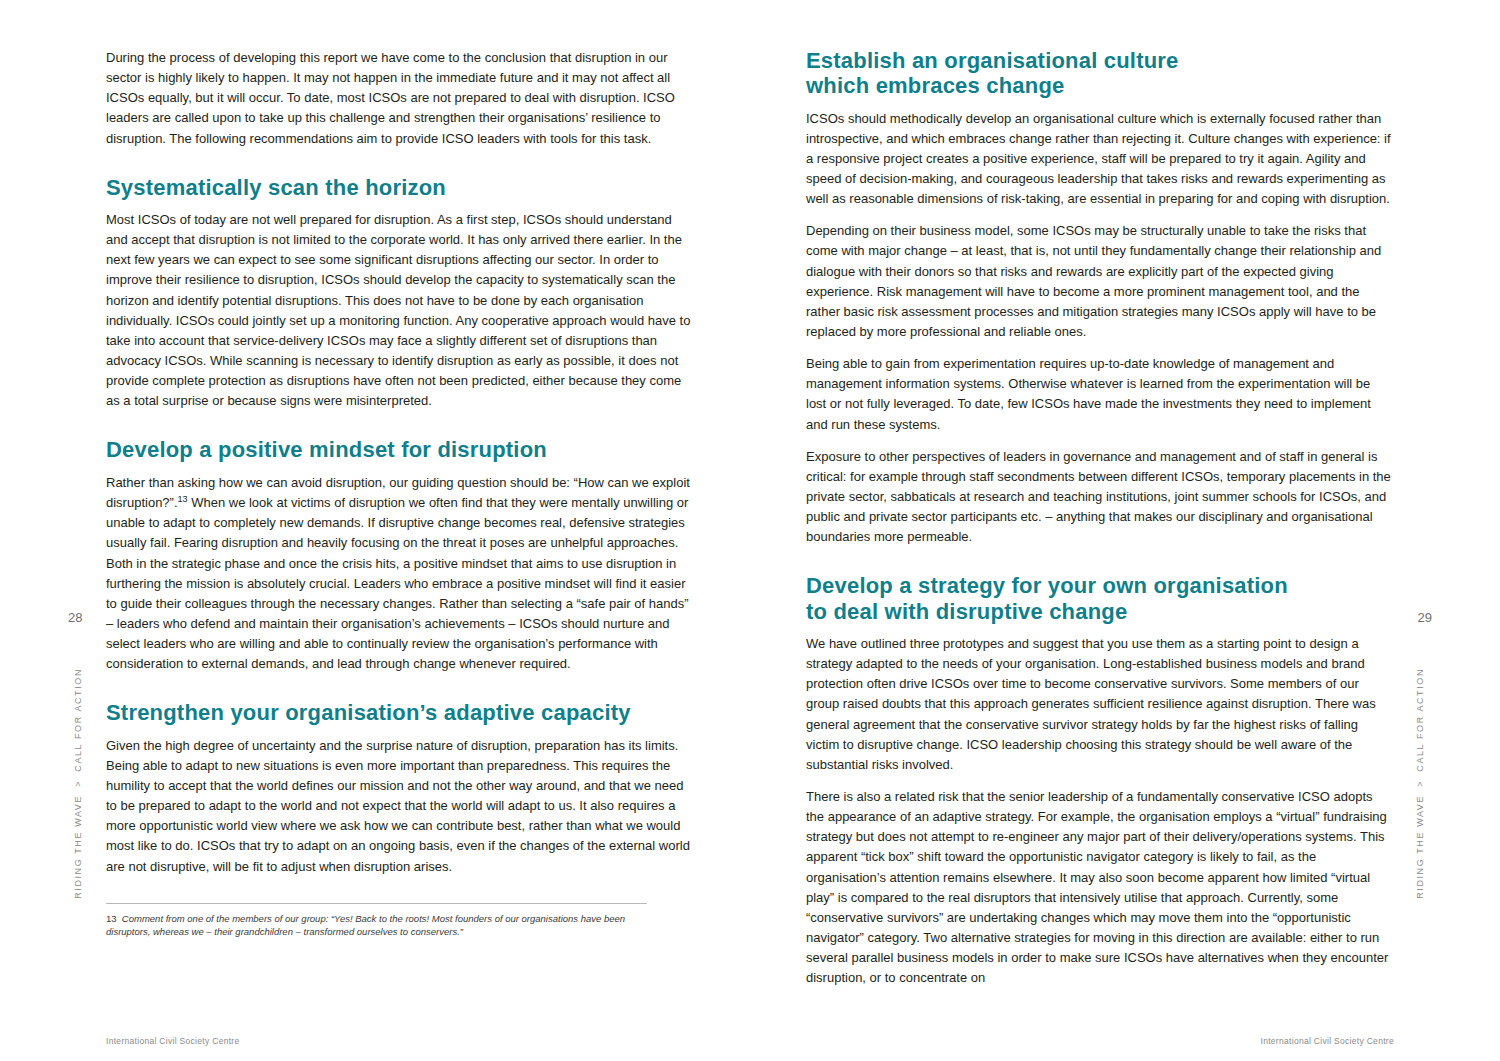28 Riding the Wave > Call for Action
During the process of developing this report we have come to the conclusion that disruption in our sector is highly likely to happen. It may not happen in the immediate future and it may not affect all ICSOs equally, but it will occur. To date, most ICSOs are not prepared to deal with disruption. ICSO leaders are called upon to take up this challenge and strengthen their organisations’ resilience to disruption. The following recommendations aim to provide ICSO leaders with tools for this task.
Systematically scan the horizon
Most ICSOs of today are not well prepared for disruption. As a first step, ICSOs should understand and accept that disruption is not limited to the corporate world. It has only arrived there earlier. In the next few years we can expect to see some significant disruptions affecting our sector. In order to improve their resilience to disruption, ICSOs should develop the capacity to systematically scan the horizon and identify potential disruptions. This does not have to be done by each organisation individually. ICSOs could jointly set up a monitoring function. Any cooperative approach would have to take into account that service-delivery ICSOs may face a slightly different set of disruptions than advocacy ICSOs. While scanning is necessary to identify disruption as early as possible, it does not provide complete protection as disruptions have often not been predicted, either because they come as a total surprise or because signs were misinterpreted.
Develop a positive mindset for disruption
Rather than asking how we can avoid disruption, our guiding question should be: “How can we exploit disruption?”.13 When we look at victims of disruption we often find that they were mentally unwilling or unable to adapt to completely new demands. If disruptive change becomes real, defensive strategies usually fail. Fearing disruption and heavily focusing on the threat it poses are unhelpful approaches. Both in the strategic phase and once the crisis hits, a positive mindset that aims to use disruption in furthering the mission is absolutely crucial. Leaders who embrace a positive mindset will find it easier to guide their colleagues through the necessary changes. Rather than selecting a “safe pair of hands” – leaders who defend and maintain their organisation’s achievements – ICSOs should nurture and select leaders who are willing and able to continually review the organisation’s performance with consideration to external demands, and lead through change whenever required.
Strengthen your organisation’s adaptive capacity
Given the high degree of uncertainty and the surprise nature of disruption, preparation has its limits. Being able to adapt to new situations is even more important than preparedness. This requires the humility to accept that the world defines our mission and not the other way around, and that we need to be prepared to adapt to the world and not expect that the world will adapt to us. It also requires a more opportunistic world view where we ask how we can contribute best, rather than what we would most like to do. ICSOs that try to adapt on an ongoing basis, even if the changes of the external world are not disruptive, will be fit to adjust when disruption arises.
13 Comment from one of the members of our group: “Yes! Back to the roots! Most founders of our organisations have been disruptors, whereas we – their grandchildren – transformed ourselves to conservers.”
International Civil Society Centre
29 Riding the Wave > Call for Action
Establish an organisational culture
which embraces change
ICSOs should methodically develop an organisational culture which is externally focused rather than introspective, and which embraces change rather than rejecting it. Culture changes with experience: if a responsive project creates a positive experience, staff will be prepared to try it again. Agility and speed of decision-making, and courageous leadership that takes risks and rewards experimenting as well as reasonable dimensions of risk-taking, are essential in preparing for and coping with disruption.
Depending on their business model, some ICSOs may be structurally unable to take the risks that come with major change – at least, that is, not until they fundamentally change their relationship and dialogue with their donors so that risks and rewards are explicitly part of the expected giving experience. Risk management will have to become a more prominent management tool, and the rather basic risk assessment processes and mitigation strategies many ICSOs apply will have to be replaced by more professional and reliable ones.
Being able to gain from experimentation requires up-to-date knowledge of management and management information systems. Otherwise whatever is learned from the experimentation will be lost or not fully leveraged. To date, few ICSOs have made the investments they need to implement and run these systems.
Exposure to other perspectives of leaders in governance and management and of staff in general is critical: for example through staff secondments between different ICSOs, temporary placements in the private sector, sabbaticals at research and teaching institutions, joint summer schools for ICSOs, and public and private sector participants etc. – anything that makes our disciplinary and organisational boundaries more permeable.
Develop a strategy for your own organisation
to deal with disruptive change
We have outlined three prototypes and suggest that you use them as a starting point to design a strategy adapted to the needs of your organisation. Long-established business models and brand protection often drive ICSOs over time to become conservative survivors. Some members of our group raised doubts that this approach generates sufficient resilience against disruption. There was general agreement that the conservative survivor strategy holds by far the highest risks of falling victim to disruptive change. ICSO leadership choosing this strategy should be well aware of the substantial risks involved.
There is also a related risk that the senior leadership of a fundamentally conservative ICSO adopts the appearance of an adaptive strategy. For example, the organisation employs a “virtual” fundraising strategy but does not attempt to re-engineer any major part of their delivery/operations systems. This apparent “tick box” shift toward the opportunistic navigator category is likely to fail, as the organisation’s attention remains elsewhere. It may also soon become apparent how limited “virtual play” is compared to the real disruptors that intensively utilise that approach. Currently, some “conservative survivors” are undertaking changes which may move them into the “opportunistic navigator” category. Two alternative strategies for moving in this direction are available: either to run several parallel business models in order to make sure ICSOs have alternatives when they encounter disruption, or to concentrate on
International Civil Society Centre